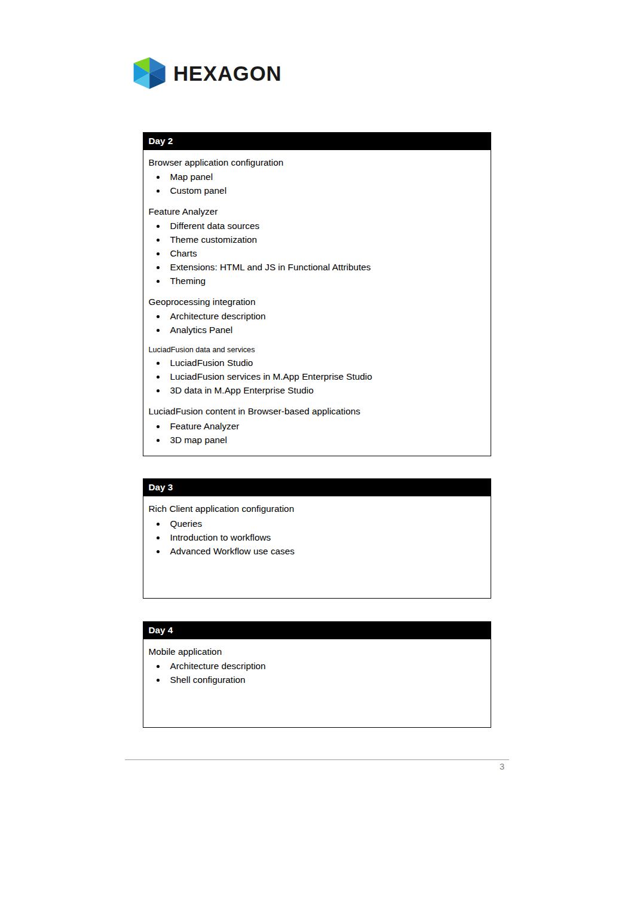HEXAGON
| Day 2 | |
| --- | --- |
| Browser application configuration Map panel Custom panel Feature Analyzer Different data sources Theme customization Charts Extensions: HTML and JS in Functional Attributes Theming Geoprocessing integration Architecture description Analytics Panel LuciadFusion data and services LuciadFusion Studio LuciadFusion services in M.App Enterprise Studio 3D data in M.App Enterprise Studio LuciadFusion content in Browser-based applications Feature Analyzer 3D map panel |
| Day 3 | |
| --- | --- |
| Rich Client application configuration Queries Introduction to workflows Advanced Workflow use cases |
| Day 4 | |
| --- | --- |
| Mobile application Architecture description Shell configuration |
3